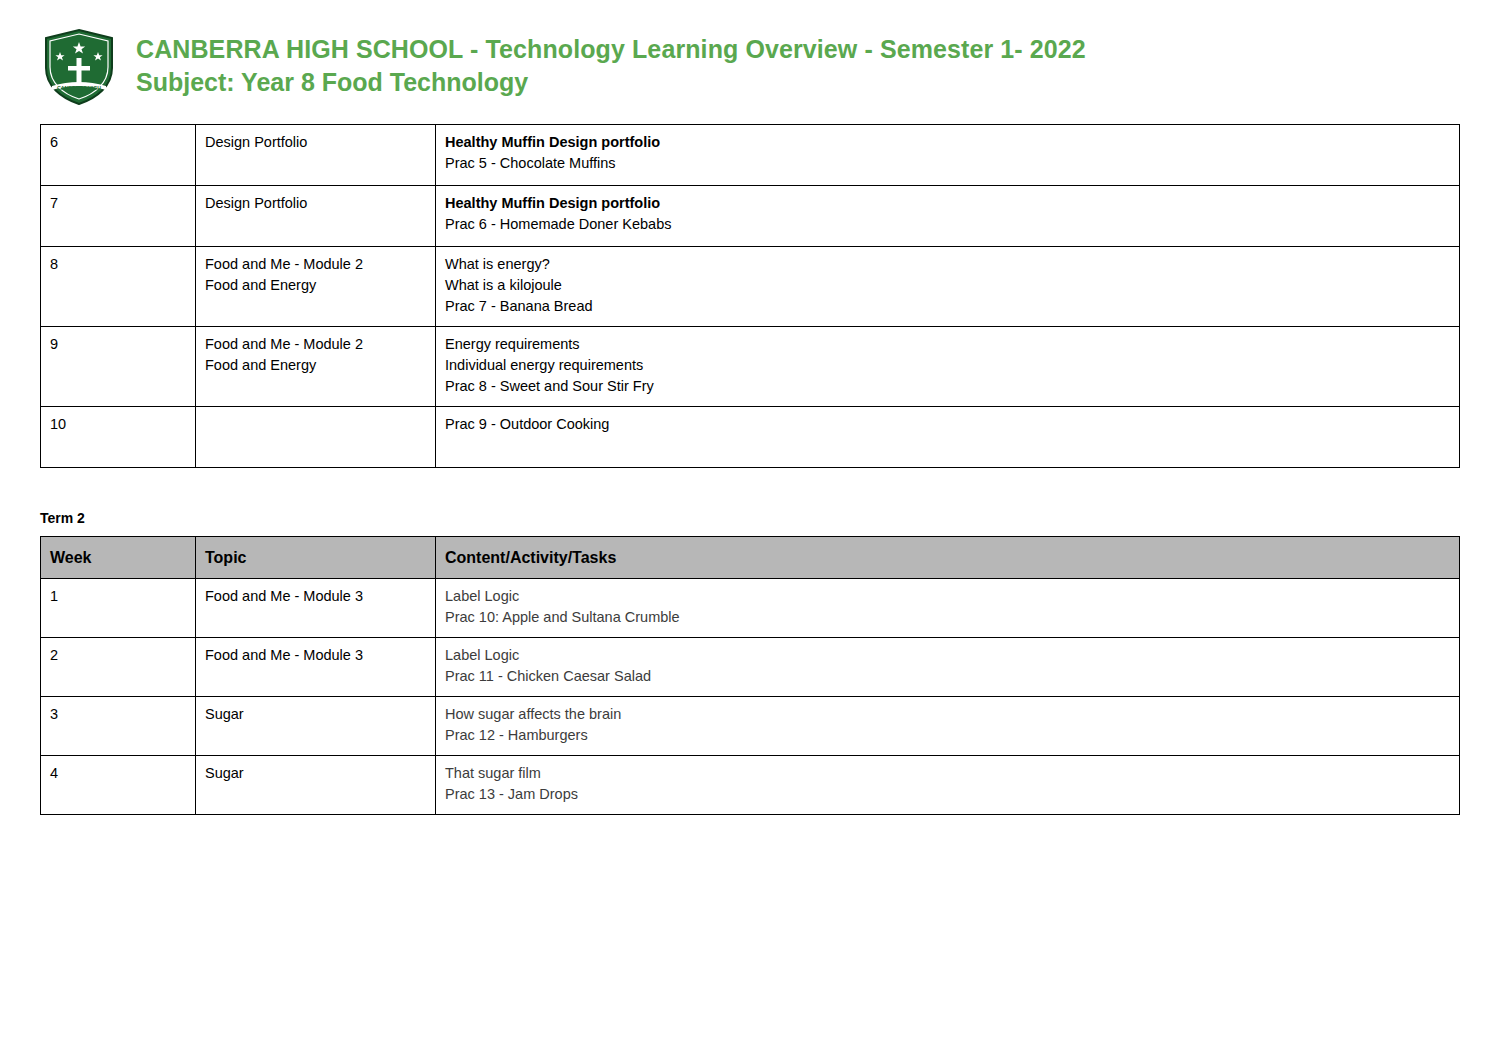CANBERRA HIGH
CANBERRA HIGH SCHOOL - Technology Learning Overview - Semester 1- 2022
Subject: Year 8 Food Technology
| 6 | Design Portfolio | Healthy Muffin Design portfolio Prac 5 - Chocolate Muffins |
| 7 | Design Portfolio | Healthy Muffin Design portfolio Prac 6 - Homemade Doner Kebabs |
| 8 | Food and Me - Module 2 Food and Energy | What is energy? What is a kilojoule Prac 7 - Banana Bread |
| 9 | Food and Me - Module 2 Food and Energy | Energy requirements Individual energy requirements Prac 8 - Sweet and Sour Stir Fry |
| 10 | | Prac 9 - Outdoor Cooking |
Term 2
| Week | Topic | Content/Activity/Tasks |
| --- | --- | --- |
| 1 | Food and Me - Module 3 | Label Logic Prac 10: Apple and Sultana Crumble |
| 2 | Food and Me - Module 3 | Label Logic Prac 11 - Chicken Caesar Salad |
| 3 | Sugar | How sugar affects the brain Prac 12 - Hamburgers |
| 4 | Sugar | That sugar film Prac 13 - Jam Drops |